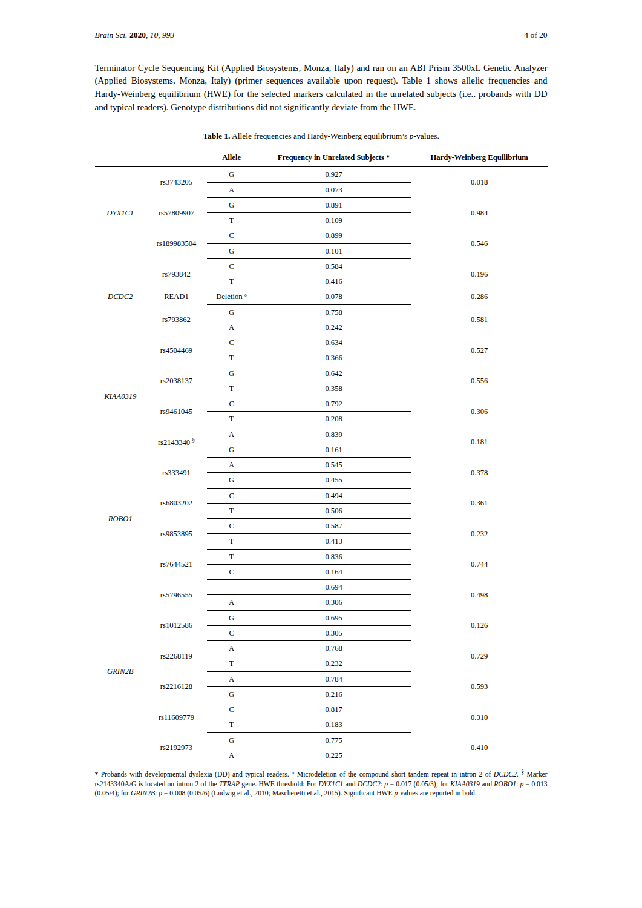Brain Sci. 2020, 10, 993
4 of 20
Terminator Cycle Sequencing Kit (Applied Biosystems, Monza, Italy) and ran on an ABI Prism 3500xL Genetic Analyzer (Applied Biosystems, Monza, Italy) (primer sequences available upon request). Table 1 shows allelic frequencies and Hardy-Weinberg equilibrium (HWE) for the selected markers calculated in the unrelated subjects (i.e., probands with DD and typical readers). Genotype distributions did not significantly deviate from the HWE.
Table 1. Allele frequencies and Hardy-Weinberg equilibrium’s p-values.
| | | Allele | Frequency in Unrelated Subjects * | Hardy-Weinberg Equilibrium |
| --- | --- | --- | --- | --- |
| DYX1C1 | rs3743205 | G | 0.927 | 0.018 |
| A | 0.073 |
| rs57809907 | G | 0.891 | 0.984 |
| T | 0.109 |
| rs189983504 | C | 0.899 | 0.546 |
| G | 0.101 |
| DCDC2 | rs793842 | C | 0.584 | 0.196 |
| T | 0.416 |
| READ1 | Deletion ° | 0.078 | 0.286 |
| rs793862 | G | 0.758 | 0.581 |
| A | 0.242 |
| KIAA0319 | rs4504469 | C | 0.634 | 0.527 |
| T | 0.366 |
| rs2038137 | G | 0.642 | 0.556 |
| T | 0.358 |
| rs9461045 | C | 0.792 | 0.306 |
| T | 0.208 |
| rs2143340 § | A | 0.839 | 0.181 |
| G | 0.161 |
| ROBO1 | rs333491 | A | 0.545 | 0.378 |
| G | 0.455 |
| rs6803202 | C | 0.494 | 0.361 |
| T | 0.506 |
| rs9853895 | C | 0.587 | 0.232 |
| T | 0.413 |
| rs7644521 | T | 0.836 | 0.744 |
| C | 0.164 |
| GRIN2B | rs5796555 | - | 0.694 | 0.498 |
| A | 0.306 |
| rs1012586 | G | 0.695 | 0.126 |
| C | 0.305 |
| rs2268119 | A | 0.768 | 0.729 |
| T | 0.232 |
| rs2216128 | A | 0.784 | 0.593 |
| G | 0.216 |
| rs11609779 | C | 0.817 | 0.310 |
| T | 0.183 |
| rs2192973 | G | 0.775 | 0.410 |
| A | 0.225 |
* Probands with developmental dyslexia (DD) and typical readers. ° Microdeletion of the compound short tandem repeat in intron 2 of DCDC2. § Marker rs2143340A/G is located on intron 2 of the TTRAP gene. HWE threshold: For DYX1C1 and DCDC2: p = 0.017 (0.05/3); for KIAA0319 and ROBO1: p = 0.013 (0.05/4); for GRIN2B: p = 0.008 (0.05/6) (Ludwig et al., 2010; Mascheretti et al., 2015). Significant HWE p-values are reported in bold.